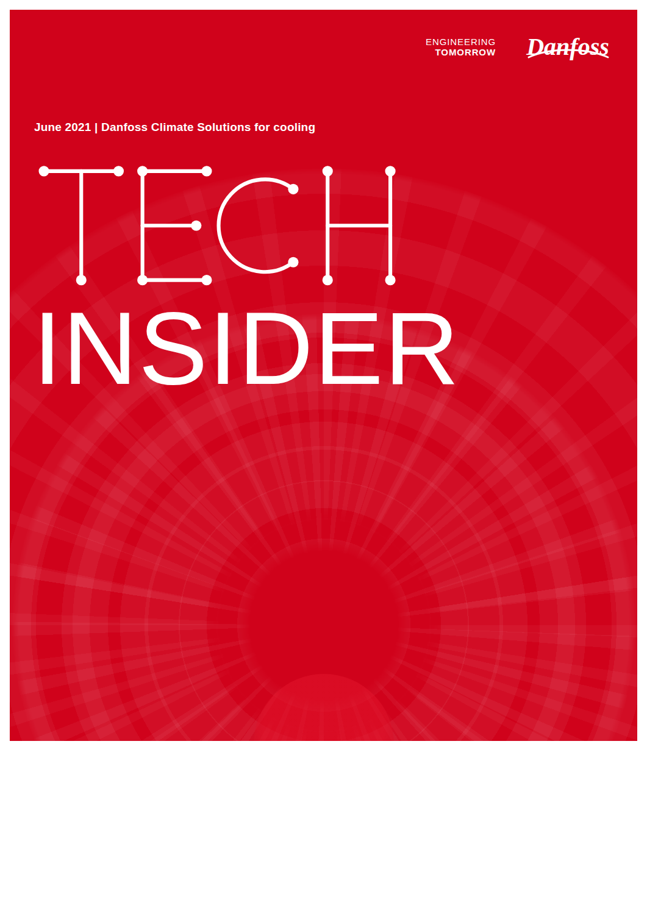Engineering Tomorrow
Danfoss
June 2021 | Danfoss Climate Solutions for cooling
INSIDER